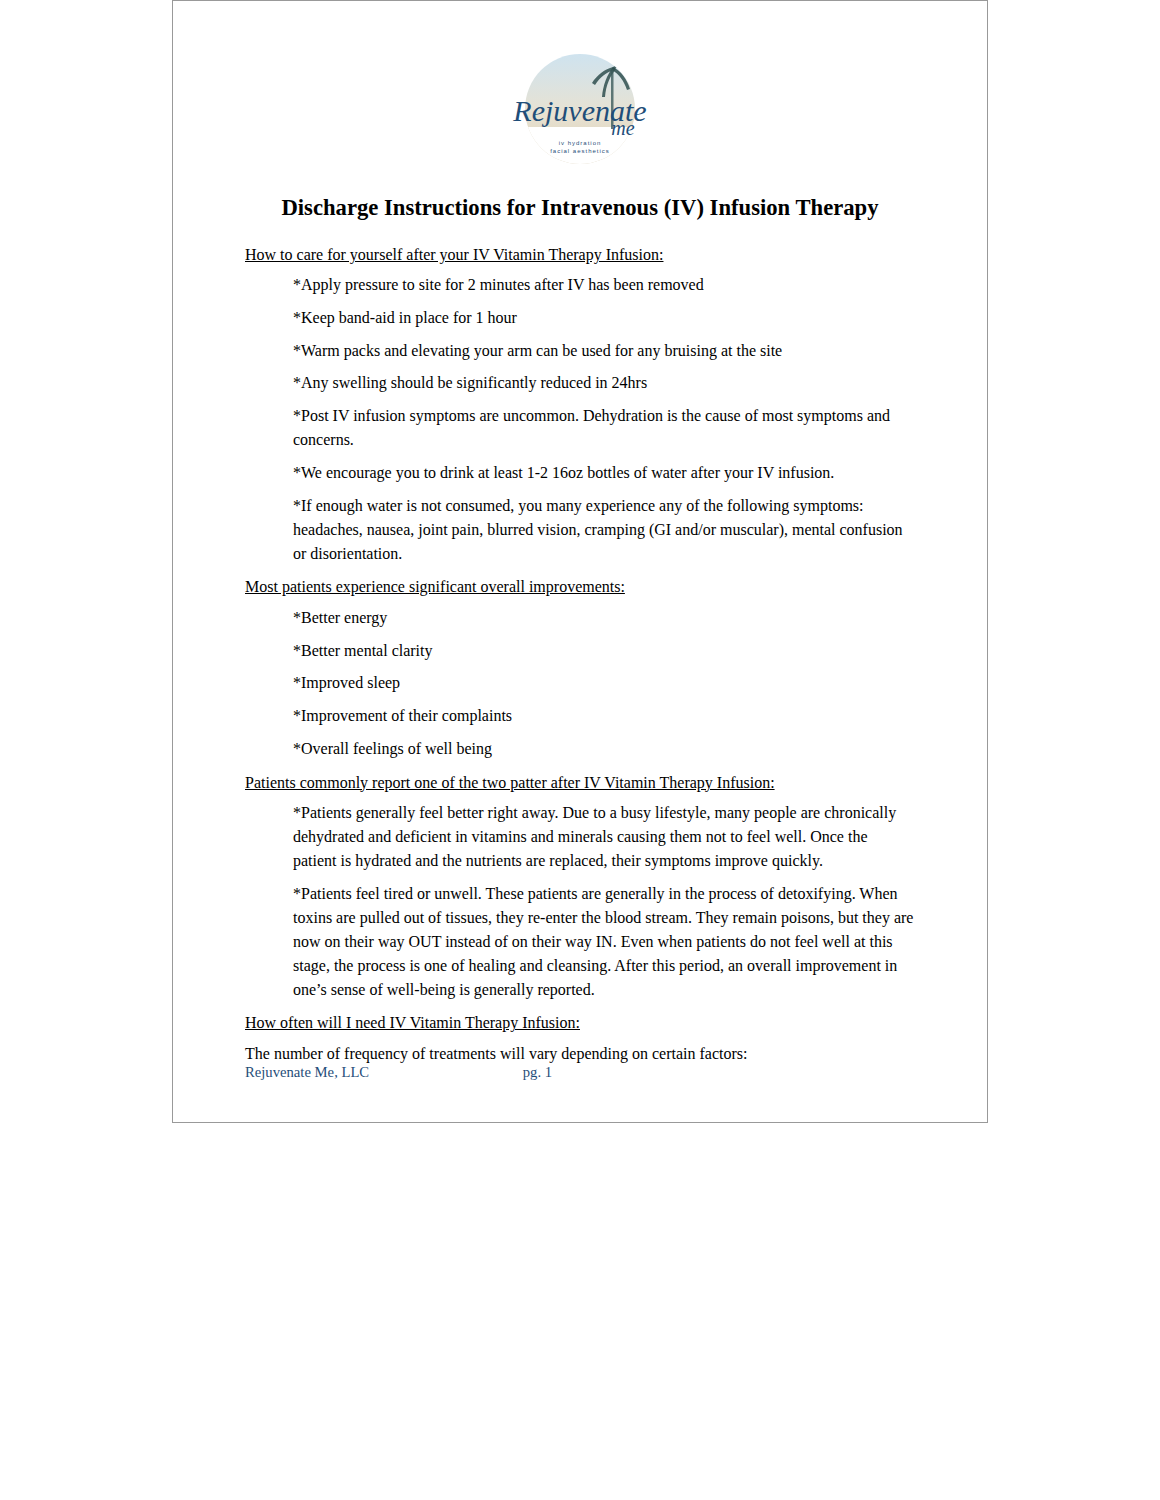Rejuvenate me iv hydration facial aesthetics
Discharge Instructions for Intravenous (IV) Infusion Therapy
How to care for yourself after your IV Vitamin Therapy Infusion:
*Apply pressure to site for 2 minutes after IV has been removed
*Keep band-aid in place for 1 hour
*Warm packs and elevating your arm can be used for any bruising at the site
*Any swelling should be significantly reduced in 24hrs
*Post IV infusion symptoms are uncommon. Dehydration is the cause of most symptoms and concerns.
*We encourage you to drink at least 1-2 16oz bottles of water after your IV infusion.
*If enough water is not consumed, you many experience any of the following symptoms: headaches, nausea, joint pain, blurred vision, cramping (GI and/or muscular), mental confusion or disorientation.
Most patients experience significant overall improvements:
*Better energy
*Better mental clarity
*Improved sleep
*Improvement of their complaints
*Overall feelings of well being
Patients commonly report one of the two patter after IV Vitamin Therapy Infusion:
*Patients generally feel better right away. Due to a busy lifestyle, many people are chronically dehydrated and deficient in vitamins and minerals causing them not to feel well. Once the patient is hydrated and the nutrients are replaced, their symptoms improve quickly.
*Patients feel tired or unwell. These patients are generally in the process of detoxifying. When toxins are pulled out of tissues, they re-enter the blood stream. They remain poisons, but they are now on their way OUT instead of on their way IN. Even when patients do not feel well at this stage, the process is one of healing and cleansing. After this period, an overall improvement in one’s sense of well-being is generally reported.
How often will I need IV Vitamin Therapy Infusion:
The number of frequency of treatments will vary depending on certain factors:
Rejuvenate Me, LLC pg. 1